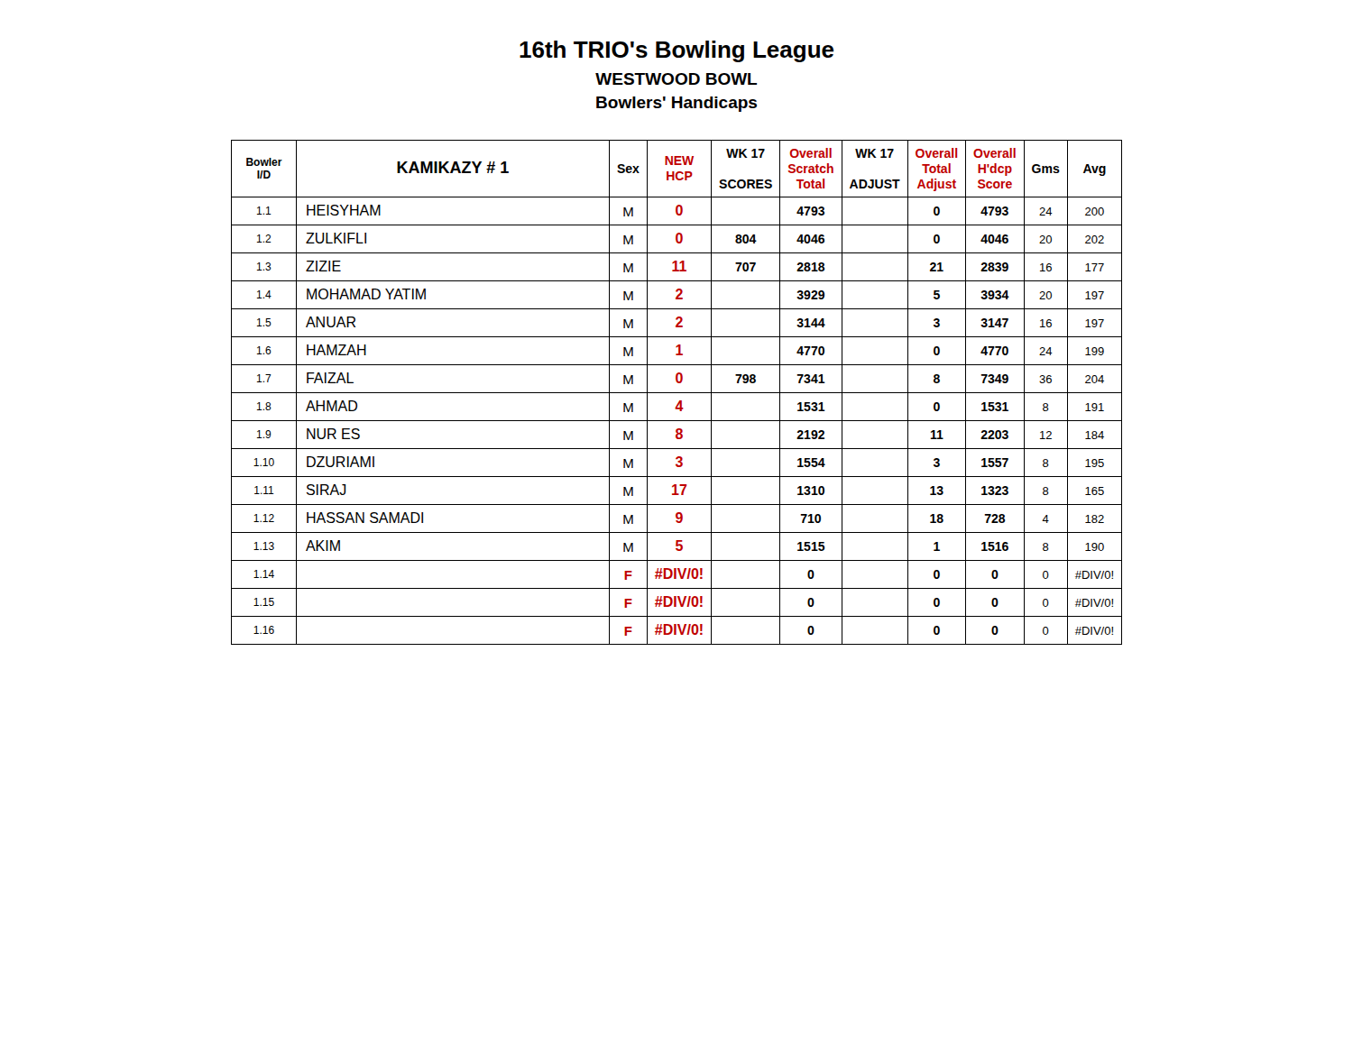16th TRIO's Bowling League
WESTWOOD BOWL
Bowlers' Handicaps
| Bowler I/D | KAMIKAZY # 1 | Sex | NEW HCP | WK 17 SCORES | Overall Scratch Total | WK 17 ADJUST | Overall Total Adjust | Overall H'dcp Score | Gms | Avg |
| --- | --- | --- | --- | --- | --- | --- | --- | --- | --- | --- |
| 1.1 | HEISYHAM | M | 0 | | 4793 | | 0 | 4793 | 24 | 200 |
| 1.2 | ZULKIFLI | M | 0 | 804 | 4046 | | 0 | 4046 | 20 | 202 |
| 1.3 | ZIZIE | M | 11 | 707 | 2818 | | 21 | 2839 | 16 | 177 |
| 1.4 | MOHAMAD YATIM | M | 2 | | 3929 | | 5 | 3934 | 20 | 197 |
| 1.5 | ANUAR | M | 2 | | 3144 | | 3 | 3147 | 16 | 197 |
| 1.6 | HAMZAH | M | 1 | | 4770 | | 0 | 4770 | 24 | 199 |
| 1.7 | FAIZAL | M | 0 | 798 | 7341 | | 8 | 7349 | 36 | 204 |
| 1.8 | AHMAD | M | 4 | | 1531 | | 0 | 1531 | 8 | 191 |
| 1.9 | NUR ES | M | 8 | | 2192 | | 11 | 2203 | 12 | 184 |
| 1.10 | DZURIAMI | M | 3 | | 1554 | | 3 | 1557 | 8 | 195 |
| 1.11 | SIRAJ | M | 17 | | 1310 | | 13 | 1323 | 8 | 165 |
| 1.12 | HASSAN SAMADI | M | 9 | | 710 | | 18 | 728 | 4 | 182 |
| 1.13 | AKIM | M | 5 | | 1515 | | 1 | 1516 | 8 | 190 |
| 1.14 | | F | #DIV/0! | | 0 | | 0 | 0 | 0 | #DIV/0! |
| 1.15 | | F | #DIV/0! | | 0 | | 0 | 0 | 0 | #DIV/0! |
| 1.16 | | F | #DIV/0! | | 0 | | 0 | 0 | 0 | #DIV/0! |